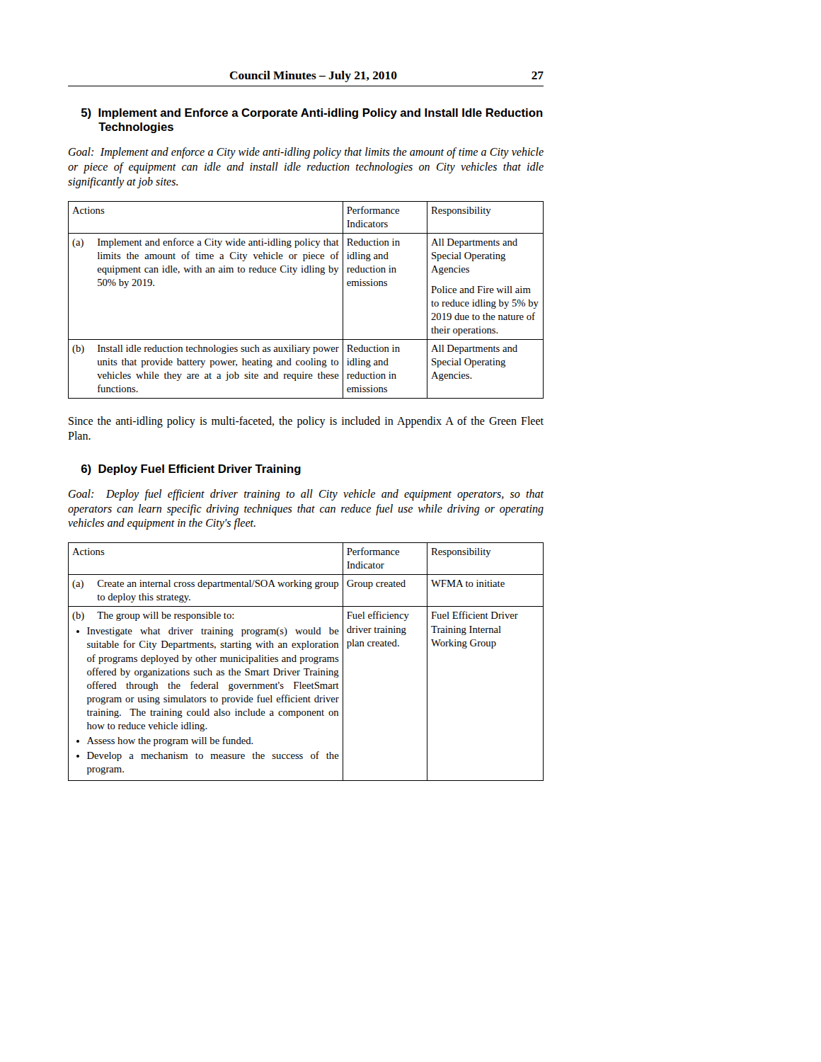Council Minutes – July 21, 2010 27
5) Implement and Enforce a Corporate Anti-idling Policy and Install Idle Reduction Technologies
Goal: Implement and enforce a City wide anti-idling policy that limits the amount of time a City vehicle or piece of equipment can idle and install idle reduction technologies on City vehicles that idle significantly at job sites.
| Actions | Performance Indicators | Responsibility |
| --- | --- | --- |
| (a) Implement and enforce a City wide anti-idling policy that limits the amount of time a City vehicle or piece of equipment can idle, with an aim to reduce City idling by 50% by 2019. | Reduction in idling and reduction in emissions | All Departments and Special Operating Agencies Police and Fire will aim to reduce idling by 5% by 2019 due to the nature of their operations. |
| (b) Install idle reduction technologies such as auxiliary power units that provide battery power, heating and cooling to vehicles while they are at a job site and require these functions. | Reduction in idling and reduction in emissions | All Departments and Special Operating Agencies. |
Since the anti-idling policy is multi-faceted, the policy is included in Appendix A of the Green Fleet Plan.
6) Deploy Fuel Efficient Driver Training
Goal: Deploy fuel efficient driver training to all City vehicle and equipment operators, so that operators can learn specific driving techniques that can reduce fuel use while driving or operating vehicles and equipment in the City's fleet.
| Actions | Performance Indicator | Responsibility |
| --- | --- | --- |
| (a) Create an internal cross departmental/SOA working group to deploy this strategy. | Group created | WFMA to initiate |
| (b) The group will be responsible to: Investigate what driver training program(s) would be suitable for City Departments, starting with an exploration of programs deployed by other municipalities and programs offered by organizations such as the Smart Driver Training offered through the federal government's FleetSmart program or using simulators to provide fuel efficient driver training. The training could also include a component on how to reduce vehicle idling. Assess how the program will be funded. Develop a mechanism to measure the success of the program. | Fuel efficiency driver training plan created. | Fuel Efficient Driver Training Internal Working Group |